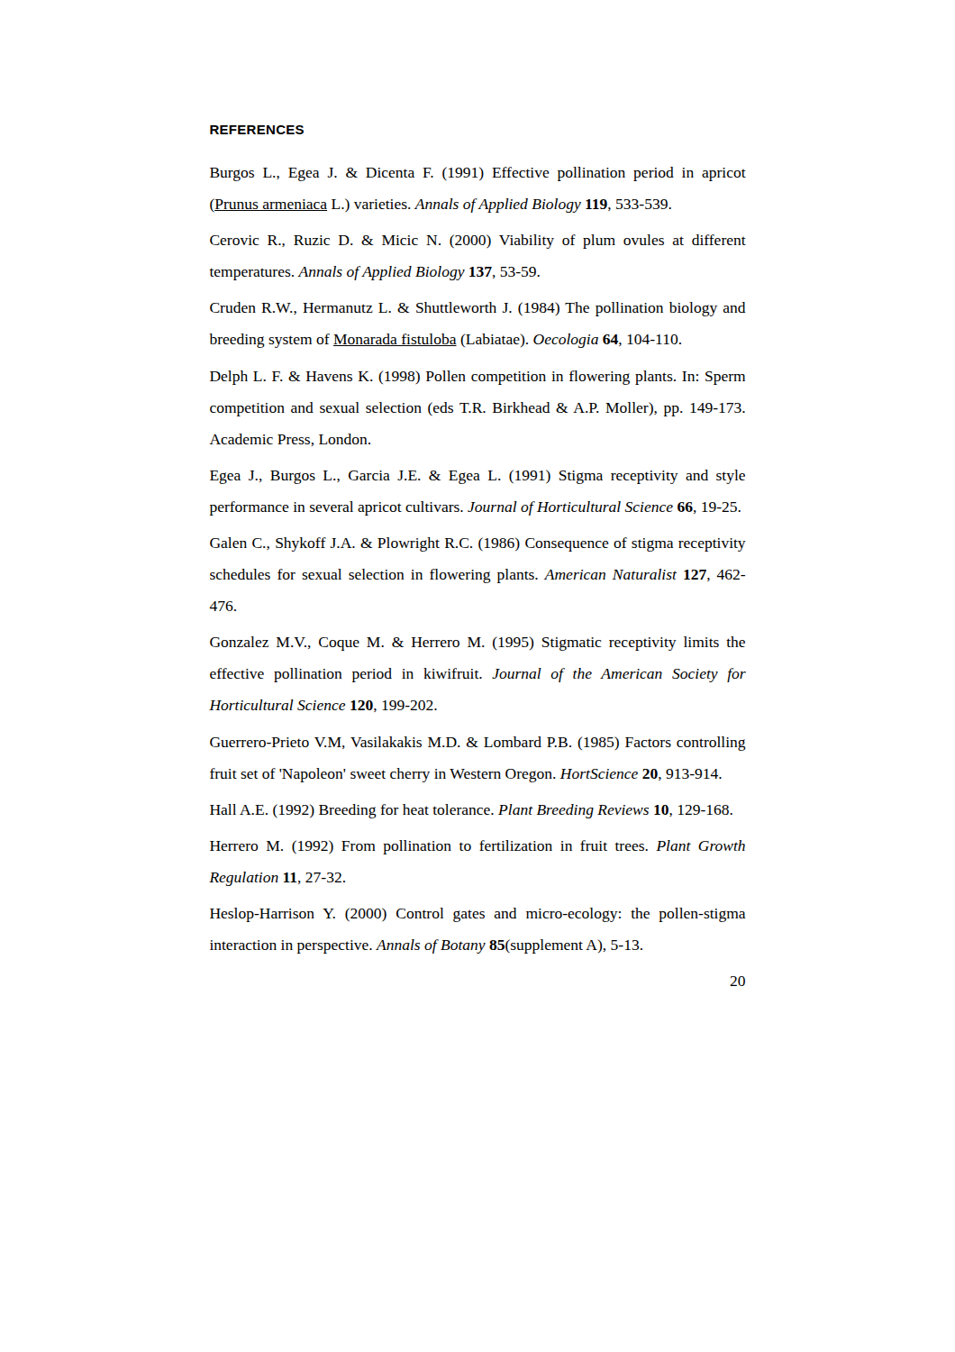REFERENCES
Burgos L., Egea J. & Dicenta F. (1991) Effective pollination period in apricot (Prunus armeniaca L.) varieties. Annals of Applied Biology 119, 533-539.
Cerovic R., Ruzic D. & Micic N. (2000) Viability of plum ovules at different temperatures. Annals of Applied Biology 137, 53-59.
Cruden R.W., Hermanutz L. & Shuttleworth J. (1984) The pollination biology and breeding system of Monarada fistuloba (Labiatae). Oecologia 64, 104-110.
Delph L. F. & Havens K. (1998) Pollen competition in flowering plants. In: Sperm competition and sexual selection (eds T.R. Birkhead & A.P. Moller), pp. 149-173. Academic Press, London.
Egea J., Burgos L., Garcia J.E. & Egea L. (1991) Stigma receptivity and style performance in several apricot cultivars. Journal of Horticultural Science 66, 19-25.
Galen C., Shykoff J.A. & Plowright R.C. (1986) Consequence of stigma receptivity schedules for sexual selection in flowering plants. American Naturalist 127, 462-476.
Gonzalez M.V., Coque M. & Herrero M. (1995) Stigmatic receptivity limits the effective pollination period in kiwifruit. Journal of the American Society for Horticultural Science 120, 199-202.
Guerrero-Prieto V.M, Vasilakakis M.D. & Lombard P.B. (1985) Factors controlling fruit set of 'Napoleon' sweet cherry in Western Oregon. HortScience 20, 913-914.
Hall A.E. (1992) Breeding for heat tolerance. Plant Breeding Reviews 10, 129-168.
Herrero M. (1992) From pollination to fertilization in fruit trees. Plant Growth Regulation 11, 27-32.
Heslop-Harrison Y. (2000) Control gates and micro-ecology: the pollen-stigma interaction in perspective. Annals of Botany 85(supplement A), 5-13.
20